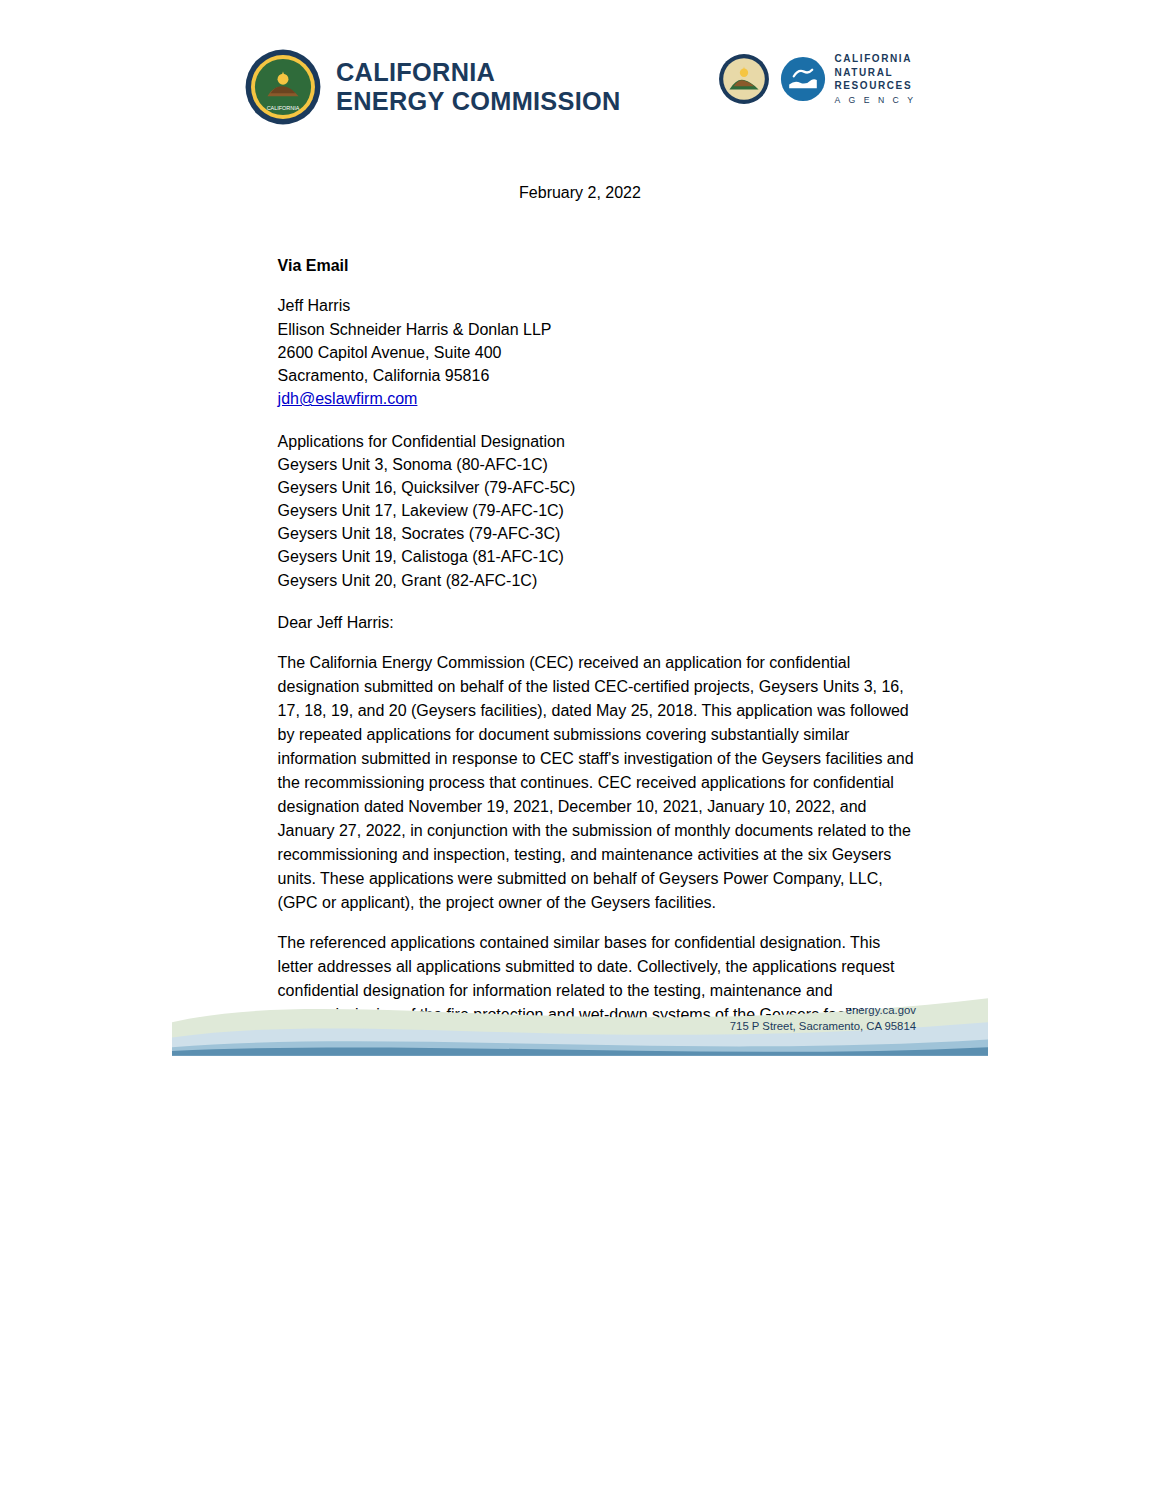CALIFORNIA
CALIFORNIA
ENERGY COMMISSION
CALIFORNIA
NATURAL
RESOURCES
A G E N C Y
February 2, 2022
Via Email
Jeff Harris
Ellison Schneider Harris & Donlan LLP
2600 Capitol Avenue, Suite 400
Sacramento, California 95816
jdh@eslawfirm.com
Applications for Confidential Designation
Geysers Unit 3, Sonoma (80-AFC-1C)
Geysers Unit 16, Quicksilver (79-AFC-5C)
Geysers Unit 17, Lakeview (79-AFC-1C)
Geysers Unit 18, Socrates (79-AFC-3C)
Geysers Unit 19, Calistoga (81-AFC-1C)
Geysers Unit 20, Grant (82-AFC-1C)
Dear Jeff Harris:
The California Energy Commission (CEC) received an application for confidential designation submitted on behalf of the listed CEC-certified projects, Geysers Units 3, 16, 17, 18, 19, and 20 (Geysers facilities), dated May 25, 2018. This application was followed by repeated applications for document submissions covering substantially similar information submitted in response to CEC staff's investigation of the Geysers facilities and the recommissioning process that continues. CEC received applications for confidential designation dated November 19, 2021, December 10, 2021, January 10, 2022, and January 27, 2022, in conjunction with the submission of monthly documents related to the recommissioning and inspection, testing, and maintenance activities at the six Geysers units. These applications were submitted on behalf of Geysers Power Company, LLC, (GPC or applicant), the project owner of the Geysers facilities.
The referenced applications contained similar bases for confidential designation. This letter addresses all applications submitted to date. Collectively, the applications request confidential designation for information related to the testing, maintenance and recommissioning of the fire protection and wet-down systems of the Geysers facilities. Specifically, the applications seek confidential designation for:
energy.ca.gov
715 P Street, Sacramento, CA 95814